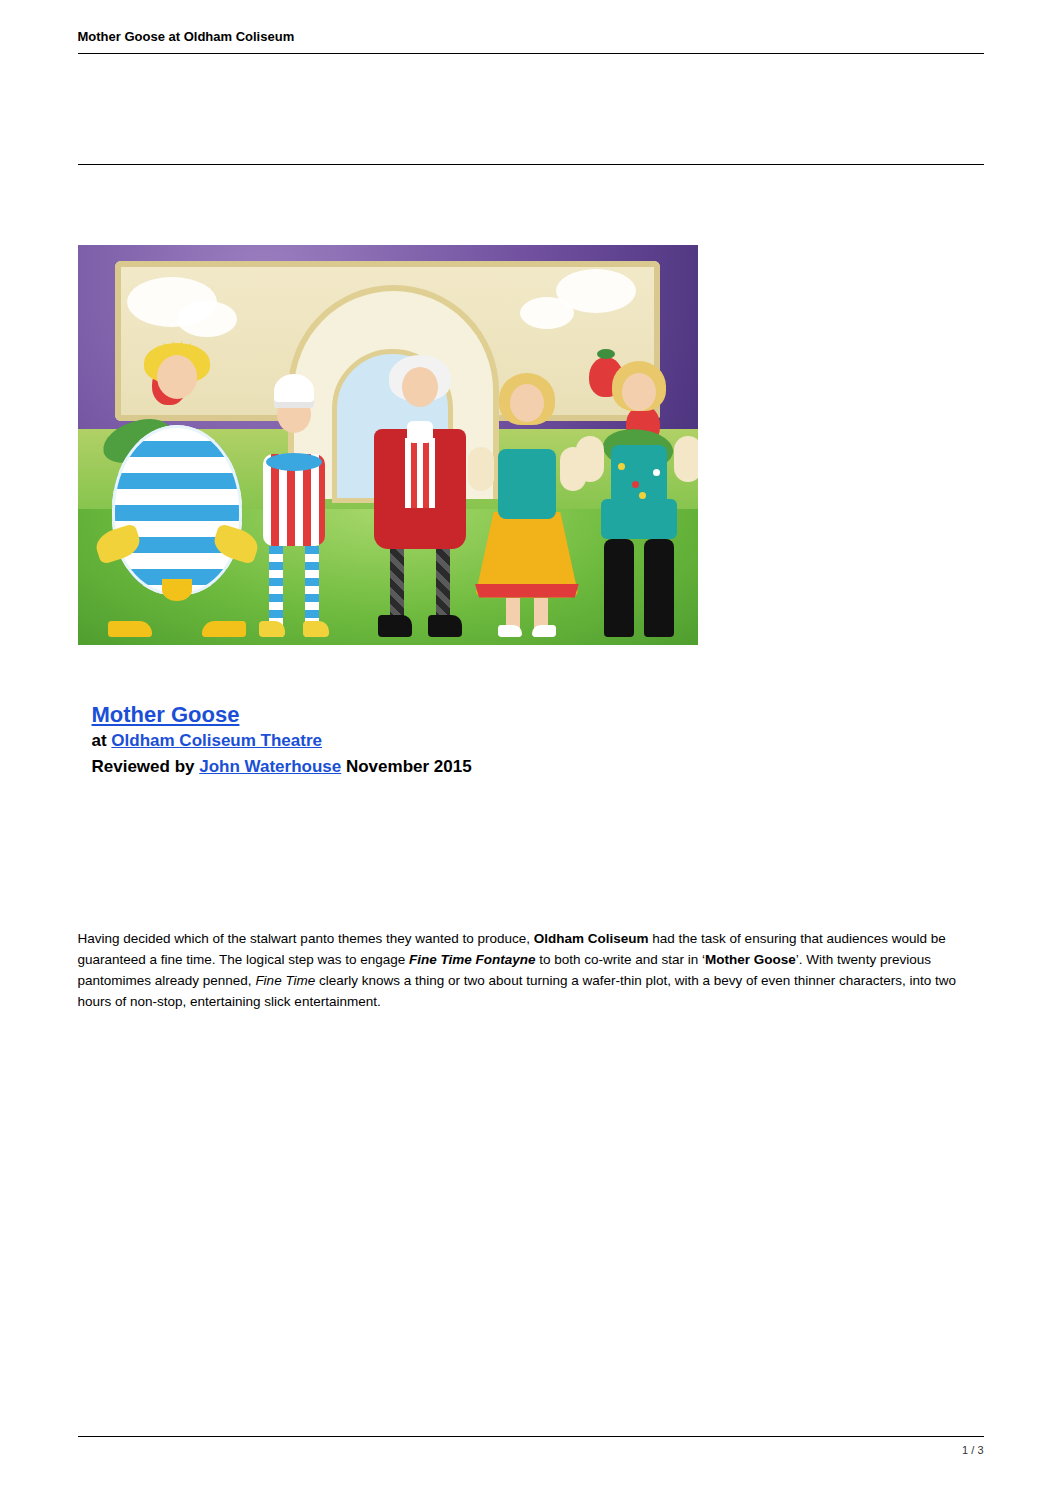Mother Goose at Oldham Coliseum
Mother Goose
at Oldham Coliseum Theatre
Reviewed by John Waterhouse November 2015
Having decided which of the stalwart panto themes they wanted to produce, Oldham Coliseum had the task of ensuring that audiences would be guaranteed a fine time. The logical step was to engage Fine Time Fontayne to both co-write and star in ‘Mother Goose’. With twenty previous pantomimes already penned, Fine Time clearly knows a thing or two about turning a wafer-thin plot, with a bevy of even thinner characters, into two hours of non-stop, entertaining slick entertainment.
1 / 3